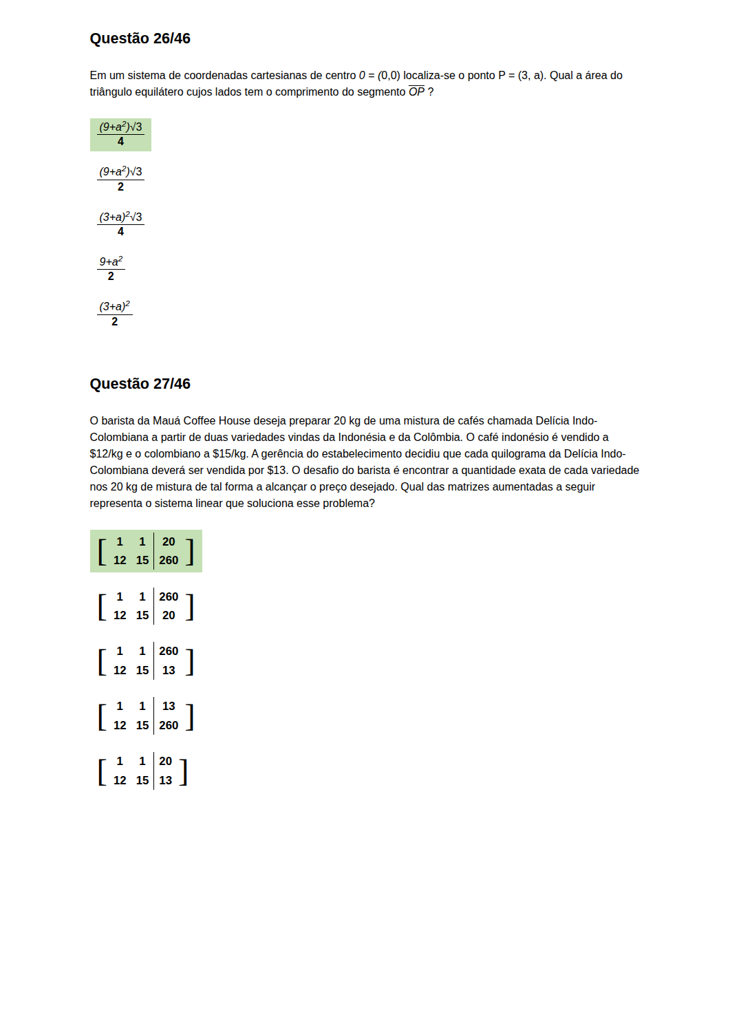Questão 26/46
Em um sistema de coordenadas cartesianas de centro 0 = (0,0) localiza-se o ponto P = (3, a). Qual a área do triângulo equilátero cujos lados tem o comprimento do segmento OP ?
(9+a2)√3 4
(9+a2)√3 2
(3+a)2√3 4
9+a2 2
(3+a)2 2
Questão 27/46
O barista da Mauá Coffee House deseja preparar 20 kg de uma mistura de cafés chamada Delícia Indo-Colombiana a partir de duas variedades vindas da Indonésia e da Colômbia. O café indonésio é vendido a $12/kg e o colombiano a $15/kg. A gerência do estabelecimento decidiu que cada quilograma da Delícia Indo-Colombiana deverá ser vendida por $13. O desafio do barista é encontrar a quantidade exata de cada variedade nos 20 kg de mistura de tal forma a alcançar o preço desejado. Qual das matrizes aumentadas a seguir representa o sistema linear que soluciona esse problema?
[
| 1 | 1 | 20 |
| 12 | 15 | 260 |
]
[
| 1 | 1 | 260 |
| 12 | 15 | 20 |
]
[
| 1 | 1 | 260 |
| 12 | 15 | 13 |
]
[
| 1 | 1 | 13 |
| 12 | 15 | 260 |
]
[
| 1 | 1 | 20 |
| 12 | 15 | 13 |
]